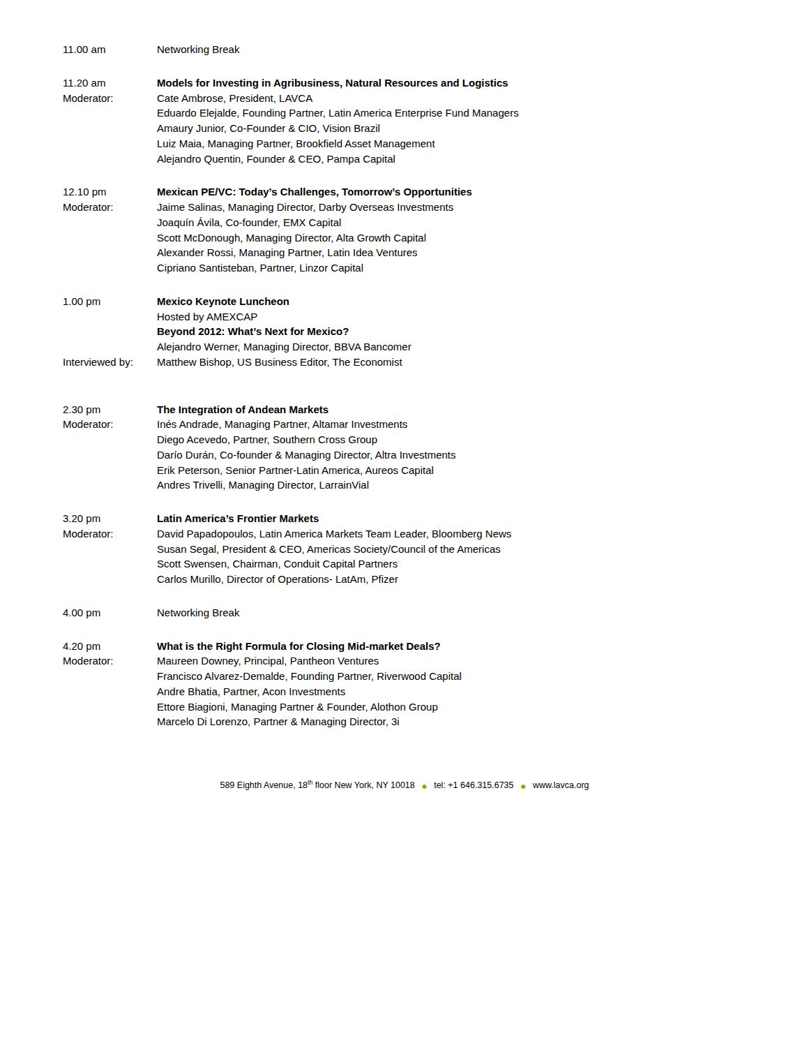| 11.00 am | Networking Break |
| 11.20 am | Models for Investing in Agribusiness, Natural Resources and Logistics |
| Moderator: | Cate Ambrose, President, LAVCA Eduardo Elejalde, Founding Partner, Latin America Enterprise Fund Managers Amaury Junior, Co-Founder & CIO, Vision Brazil Luiz Maia, Managing Partner, Brookfield Asset Management Alejandro Quentin, Founder & CEO, Pampa Capital |
| 12.10 pm | Mexican PE/VC: Today’s Challenges, Tomorrow’s Opportunities |
| Moderator: | Jaime Salinas, Managing Director, Darby Overseas Investments Joaquín Ávila, Co-founder, EMX Capital Scott McDonough, Managing Director, Alta Growth Capital Alexander Rossi, Managing Partner, Latin Idea Ventures Cipriano Santisteban, Partner, Linzor Capital |
| 1.00 pm | Mexico Keynote Luncheon Hosted by AMEXCAP |
| | Beyond 2012: What’s Next for Mexico? Alejandro Werner, Managing Director, BBVA Bancomer |
| Interviewed by: | Matthew Bishop, US Business Editor, The Economist |
| 2.30 pm | The Integration of Andean Markets |
| Moderator: | Inés Andrade, Managing Partner, Altamar Investments Diego Acevedo, Partner, Southern Cross Group Darío Durán, Co-founder & Managing Director, Altra Investments Erik Peterson, Senior Partner-Latin America, Aureos Capital Andres Trivelli, Managing Director, LarrainVial |
| 3.20 pm | Latin America’s Frontier Markets |
| Moderator: | David Papadopoulos, Latin America Markets Team Leader, Bloomberg News Susan Segal, President & CEO, Americas Society/Council of the Americas Scott Swensen, Chairman, Conduit Capital Partners Carlos Murillo, Director of Operations- LatAm, Pfizer |
| 4.00 pm | Networking Break |
| 4.20 pm | What is the Right Formula for Closing Mid-market Deals? |
| Moderator: | Maureen Downey, Principal, Pantheon Ventures Francisco Alvarez-Demalde, Founding Partner, Riverwood Capital Andre Bhatia, Partner, Acon Investments Ettore Biagioni, Managing Partner & Founder, Alothon Group Marcelo Di Lorenzo, Partner & Managing Director, 3i |
589 Eighth Avenue, 18th floor New York, NY 10018 ● tel: +1 646.315.6735 ● www.lavca.org